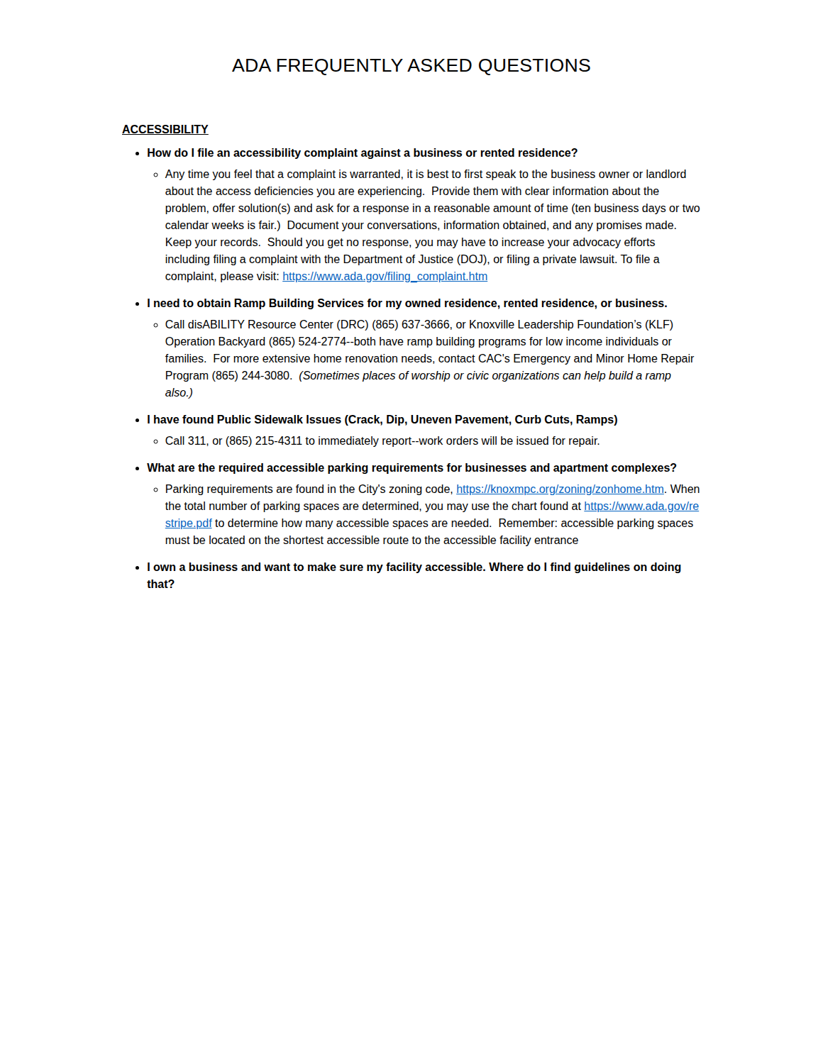ADA FREQUENTLY ASKED QUESTIONS
ACCESSIBILITY
How do I file an accessibility complaint against a business or rented residence?
Any time you feel that a complaint is warranted, it is best to first speak to the business owner or landlord about the access deficiencies you are experiencing. Provide them with clear information about the problem, offer solution(s) and ask for a response in a reasonable amount of time (ten business days or two calendar weeks is fair.) Document your conversations, information obtained, and any promises made. Keep your records. Should you get no response, you may have to increase your advocacy efforts including filing a complaint with the Department of Justice (DOJ), or filing a private lawsuit. To file a complaint, please visit: https://www.ada.gov/filing_complaint.htm
I need to obtain Ramp Building Services for my owned residence, rented residence, or business.
Call disABILITY Resource Center (DRC) (865) 637-3666, or Knoxville Leadership Foundation’s (KLF) Operation Backyard (865) 524-2774--both have ramp building programs for low income individuals or families. For more extensive home renovation needs, contact CAC's Emergency and Minor Home Repair Program (865) 244-3080. (Sometimes places of worship or civic organizations can help build a ramp also.)
I have found Public Sidewalk Issues (Crack, Dip, Uneven Pavement, Curb Cuts, Ramps)
Call 311, or (865) 215-4311 to immediately report--work orders will be issued for repair.
What are the required accessible parking requirements for businesses and apartment complexes?
Parking requirements are found in the City's zoning code, https://knoxmpc.org/zoning/zonhome.htm. When the total number of parking spaces are determined, you may use the chart found at https://www.ada.gov/restripe.pdf to determine how many accessible spaces are needed. Remember: accessible parking spaces must be located on the shortest accessible route to the accessible facility entrance
I own a business and want to make sure my facility accessible. Where do I find guidelines on doing that?